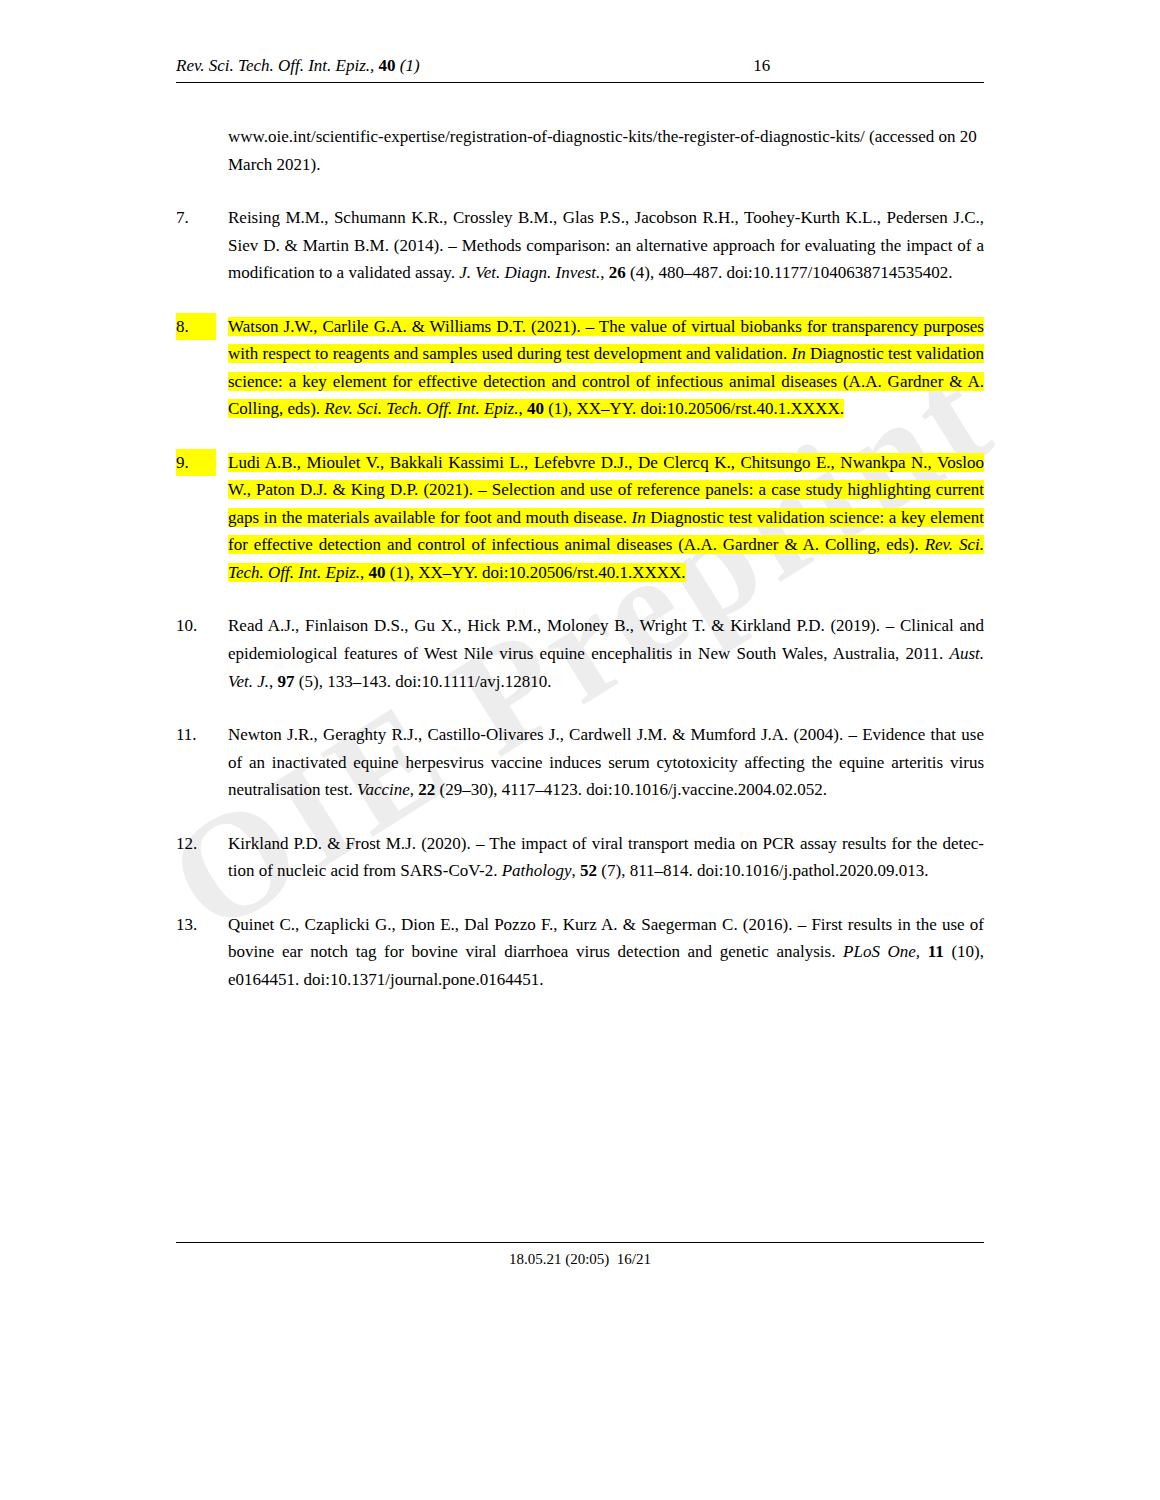OIE Preprint
Rev. Sci. Tech. Off. Int. Epiz., 40 (1) 16
www.oie.int/scientific-expertise/registration-of-diagnostic-kits/the-register-of-diagnostic-kits/ (accessed on 20 March 2021).
7. Reising M.M., Schumann K.R., Crossley B.M., Glas P.S., Jacobson R.H., Toohey-Kurth K.L., Pedersen J.C., Siev D. & Martin B.M. (2014). – Methods comparison: an alternative approach for evaluating the impact of a modification to a validated assay. J. Vet. Diagn. Invest., 26 (4), 480–487. doi:10.1177/1040638714535402.
8. Watson J.W., Carlile G.A. & Williams D.T. (2021). – The value of virtual biobanks for transparency purposes with respect to reagents and samples used during test development and validation. In Diagnostic test validation science: a key element for effective detection and control of infectious animal diseases (A.A. Gardner & A. Colling, eds). Rev. Sci. Tech. Off. Int. Epiz., 40 (1), XX–YY. doi:10.20506/rst.40.1.XXXX.
9. Ludi A.B., Mioulet V., Bakkali Kassimi L., Lefebvre D.J., De Clercq K., Chitsungo E., Nwankpa N., Vosloo W., Paton D.J. & King D.P. (2021). – Selection and use of reference panels: a case study highlighting current gaps in the materials available for foot and mouth disease. In Diagnostic test validation science: a key element for effective detection and control of infectious animal diseases (A.A. Gardner & A. Colling, eds). Rev. Sci. Tech. Off. Int. Epiz., 40 (1), XX–YY. doi:10.20506/rst.40.1.XXXX.
10. Read A.J., Finlaison D.S., Gu X., Hick P.M., Moloney B., Wright T. & Kirkland P.D. (2019). – Clinical and epidemiological features of West Nile virus equine encephalitis in New South Wales, Australia, 2011. Aust. Vet. J., 97 (5), 133–143. doi:10.1111/avj.12810.
11. Newton J.R., Geraghty R.J., Castillo-Olivares J., Cardwell J.M. & Mumford J.A. (2004). – Evidence that use of an inactivated equine herpesvirus vaccine induces serum cytotoxicity affecting the equine arteritis virus neutralisation test. Vaccine, 22 (29–30), 4117–4123. doi:10.1016/j.vaccine.2004.02.052.
12. Kirkland P.D. & Frost M.J. (2020). – The impact of viral transport media on PCR assay results for the detection of nucleic acid from SARS-CoV-2. Pathology, 52 (7), 811–814. doi:10.1016/j.pathol.2020.09.013.
13. Quinet C., Czaplicki G., Dion E., Dal Pozzo F., Kurz A. & Saegerman C. (2016). – First results in the use of bovine ear notch tag for bovine viral diarrhoea virus detection and genetic analysis. PLoS One, 11 (10), e0164451. doi:10.1371/journal.pone.0164451.
18.05.21 (20:05) 16/21